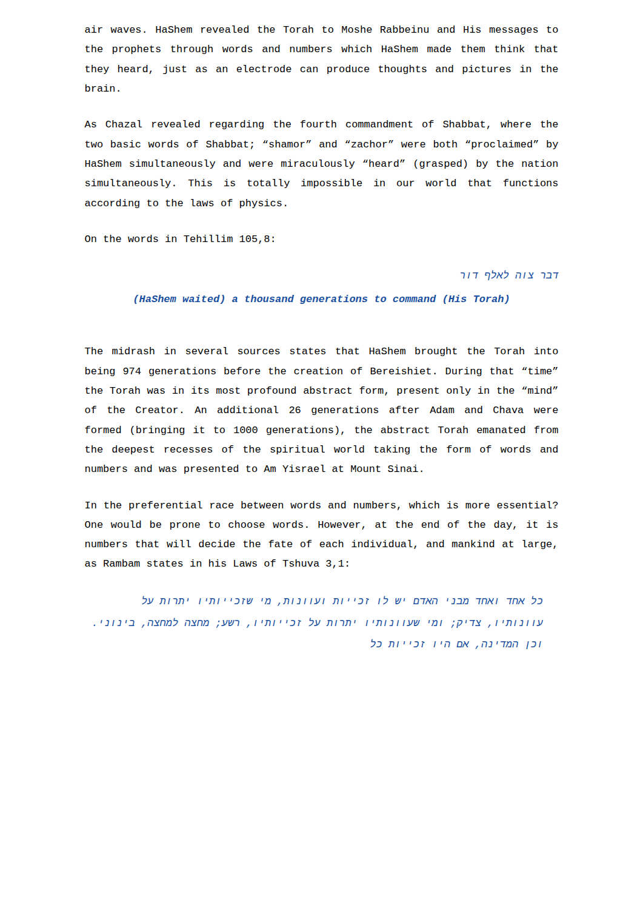air waves. HaShem revealed the Torah to Moshe Rabbeinu and His messages to the prophets through words and numbers which HaShem made them think that they heard, just as an electrode can produce thoughts and pictures in the brain.
As Chazal revealed regarding the fourth commandment of Shabbat, where the two basic words of Shabbat; “shamor” and “zachor” were both “proclaimed” by HaShem simultaneously and were miraculously “heard” (grasped) by the nation simultaneously. This is totally impossible in our world that functions according to the laws of physics.
On the words in Tehillim 105,8:
דבר צוה לאלף דור
(HaShem waited) a thousand generations to command (His Torah)
The midrash in several sources states that HaShem brought the Torah into being 974 generations before the creation of Bereishiet. During that “time” the Torah was in its most profound abstract form, present only in the “mind” of the Creator. An additional 26 generations after Adam and Chava were formed (bringing it to 1000 generations), the abstract Torah emanated from the deepest recesses of the spiritual world taking the form of words and numbers and was presented to Am Yisrael at Mount Sinai.
In the preferential race between words and numbers, which is more essential? One would be prone to choose words. However, at the end of the day, it is numbers that will decide the fate of each individual, and mankind at large, as Rambam states in his Laws of Tshuva 3,1:
כל אחד ואחד מבני האדם יש לו זכייות ועוונות, מי שזכייותיו יתרות על עוונותיו, צדיק; ומי שעוונותיו יתרות על זכייותיו, רשע; מחצה למחצה, בינוני. וכן המדינה, אם היו זכייות כל